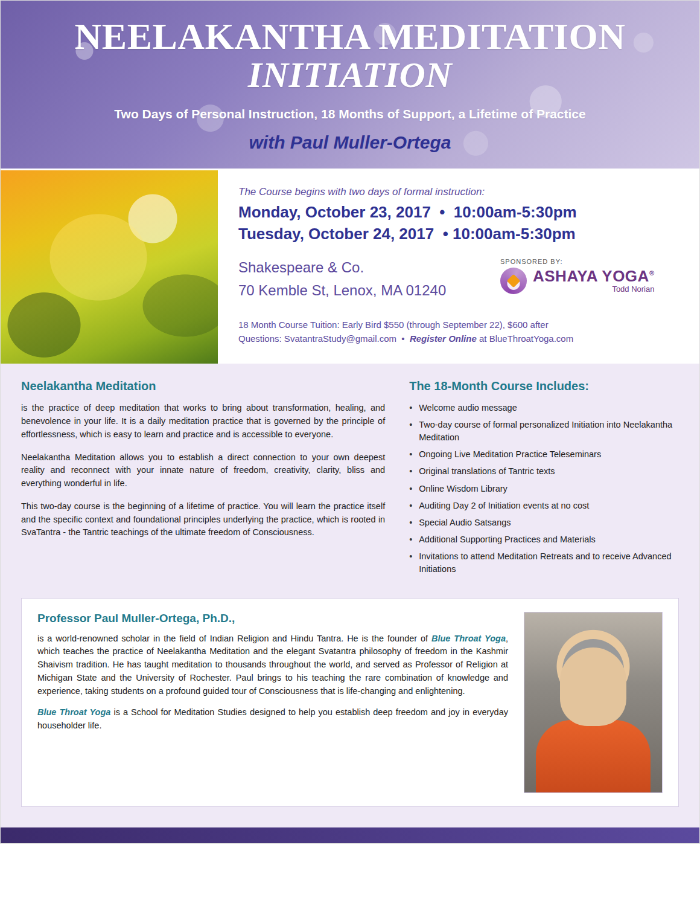NEELAKANTHA MEDITATIONINITIATION
Two Days of Personal Instruction, 18 Months of Support, a Lifetime of Practice
with Paul Muller-Ortega
The Course begins with two days of formal instruction:
Monday, October 23, 2017 • 10:00am-5:30pm
Tuesday, October 24, 2017 • 10:00am-5:30pm
Shakespeare & Co.
70 Kemble St, Lenox, MA 01240
Sponsored by:
ASHAYA YOGA® Todd Norian
18 Month Course Tuition: Early Bird $550 (through September 22), $600 after
Questions: SvatantraStudy@gmail.com • Register Online at BlueThroatYoga.com
Neelakantha Meditation
is the practice of deep meditation that works to bring about transformation, healing, and benevolence in your life. It is a daily meditation practice that is governed by the principle of effortlessness, which is easy to learn and practice and is accessible to everyone.
Neelakantha Meditation allows you to establish a direct connection to your own deepest reality and reconnect with your innate nature of freedom, creativity, clarity, bliss and everything wonderful in life.
This two-day course is the beginning of a lifetime of practice. You will learn the practice itself and the specific context and foundational principles underlying the practice, which is rooted in SvaTantra - the Tantric teachings of the ultimate freedom of Consciousness.
The 18-Month Course Includes:
Welcome audio message
Two-day course of formal personalized Initiation into Neelakantha Meditation
Ongoing Live Meditation Practice Teleseminars
Original translations of Tantric texts
Online Wisdom Library
Auditing Day 2 of Initiation events at no cost
Special Audio Satsangs
Additional Supporting Practices and Materials
Invitations to attend Meditation Retreats and to receive Advanced Initiations
Professor Paul Muller-Ortega, Ph.D.,
is a world-renowned scholar in the field of Indian Religion and Hindu Tantra. He is the founder of Blue Throat Yoga, which teaches the practice of Neelakantha Meditation and the elegant Svatantra philosophy of freedom in the Kashmir Shaivism tradition. He has taught meditation to thousands throughout the world, and served as Professor of Religion at Michigan State and the University of Rochester. Paul brings to his teaching the rare combination of knowledge and experience, taking students on a profound guided tour of Consciousness that is life-changing and enlightening.
Blue Throat Yoga is a School for Meditation Studies designed to help you establish deep freedom and joy in everyday householder life.